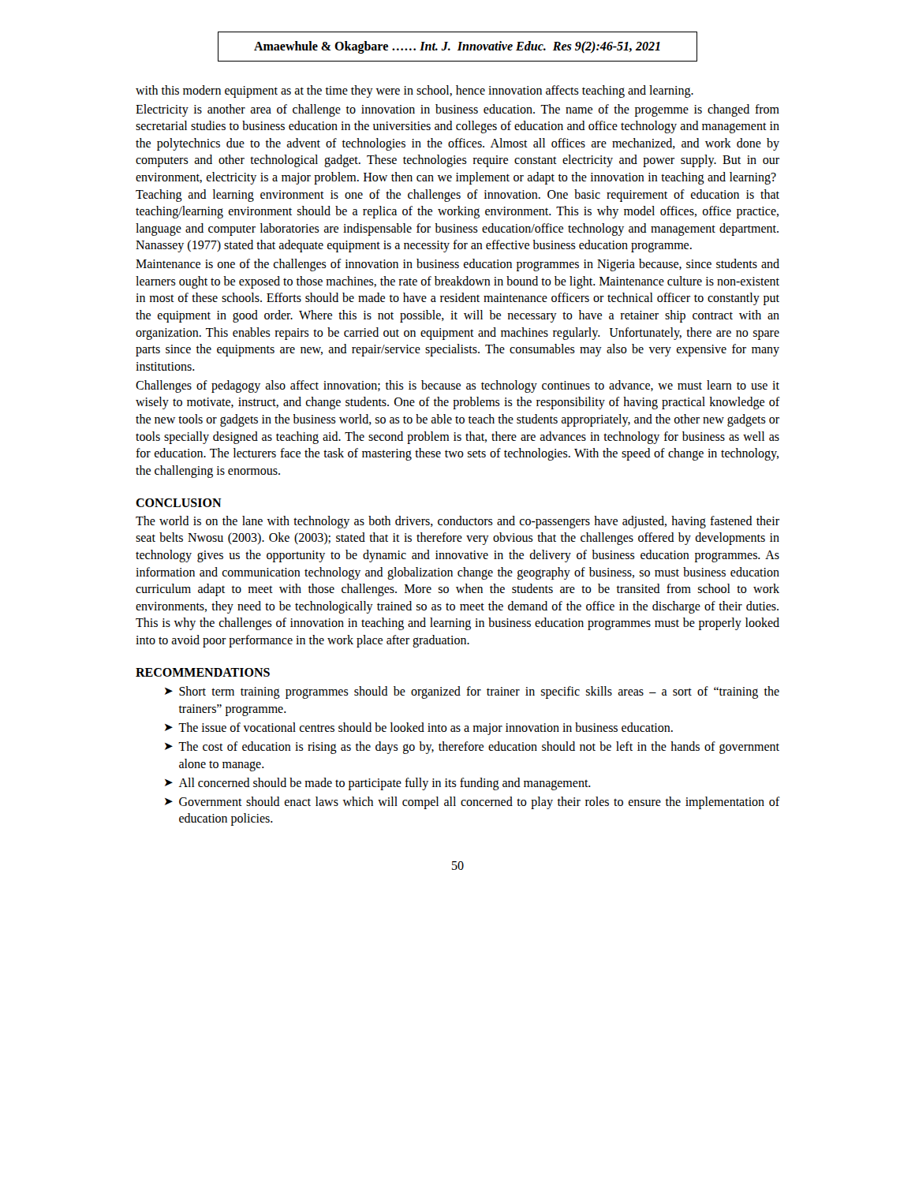Amaewhule & Okagbare …… Int. J. Innovative Educ. Res 9(2):46-51, 2021
with this modern equipment as at the time they were in school, hence innovation affects teaching and learning.
Electricity is another area of challenge to innovation in business education. The name of the progemme is changed from secretarial studies to business education in the universities and colleges of education and office technology and management in the polytechnics due to the advent of technologies in the offices. Almost all offices are mechanized, and work done by computers and other technological gadget. These technologies require constant electricity and power supply. But in our environment, electricity is a major problem. How then can we implement or adapt to the innovation in teaching and learning? Teaching and learning environment is one of the challenges of innovation. One basic requirement of education is that teaching/learning environment should be a replica of the working environment. This is why model offices, office practice, language and computer laboratories are indispensable for business education/office technology and management department. Nanassey (1977) stated that adequate equipment is a necessity for an effective business education programme.
Maintenance is one of the challenges of innovation in business education programmes in Nigeria because, since students and learners ought to be exposed to those machines, the rate of breakdown in bound to be light. Maintenance culture is non-existent in most of these schools. Efforts should be made to have a resident maintenance officers or technical officer to constantly put the equipment in good order. Where this is not possible, it will be necessary to have a retainer ship contract with an organization. This enables repairs to be carried out on equipment and machines regularly. Unfortunately, there are no spare parts since the equipments are new, and repair/service specialists. The consumables may also be very expensive for many institutions.
Challenges of pedagogy also affect innovation; this is because as technology continues to advance, we must learn to use it wisely to motivate, instruct, and change students. One of the problems is the responsibility of having practical knowledge of the new tools or gadgets in the business world, so as to be able to teach the students appropriately, and the other new gadgets or tools specially designed as teaching aid. The second problem is that, there are advances in technology for business as well as for education. The lecturers face the task of mastering these two sets of technologies. With the speed of change in technology, the challenging is enormous.
Conclusion
The world is on the lane with technology as both drivers, conductors and co-passengers have adjusted, having fastened their seat belts Nwosu (2003). Oke (2003); stated that it is therefore very obvious that the challenges offered by developments in technology gives us the opportunity to be dynamic and innovative in the delivery of business education programmes. As information and communication technology and globalization change the geography of business, so must business education curriculum adapt to meet with those challenges. More so when the students are to be transited from school to work environments, they need to be technologically trained so as to meet the demand of the office in the discharge of their duties. This is why the challenges of innovation in teaching and learning in business education programmes must be properly looked into to avoid poor performance in the work place after graduation.
Recommendations
Short term training programmes should be organized for trainer in specific skills areas – a sort of “training the trainers” programme.
The issue of vocational centres should be looked into as a major innovation in business education.
The cost of education is rising as the days go by, therefore education should not be left in the hands of government alone to manage.
All concerned should be made to participate fully in its funding and management.
Government should enact laws which will compel all concerned to play their roles to ensure the implementation of education policies.
50